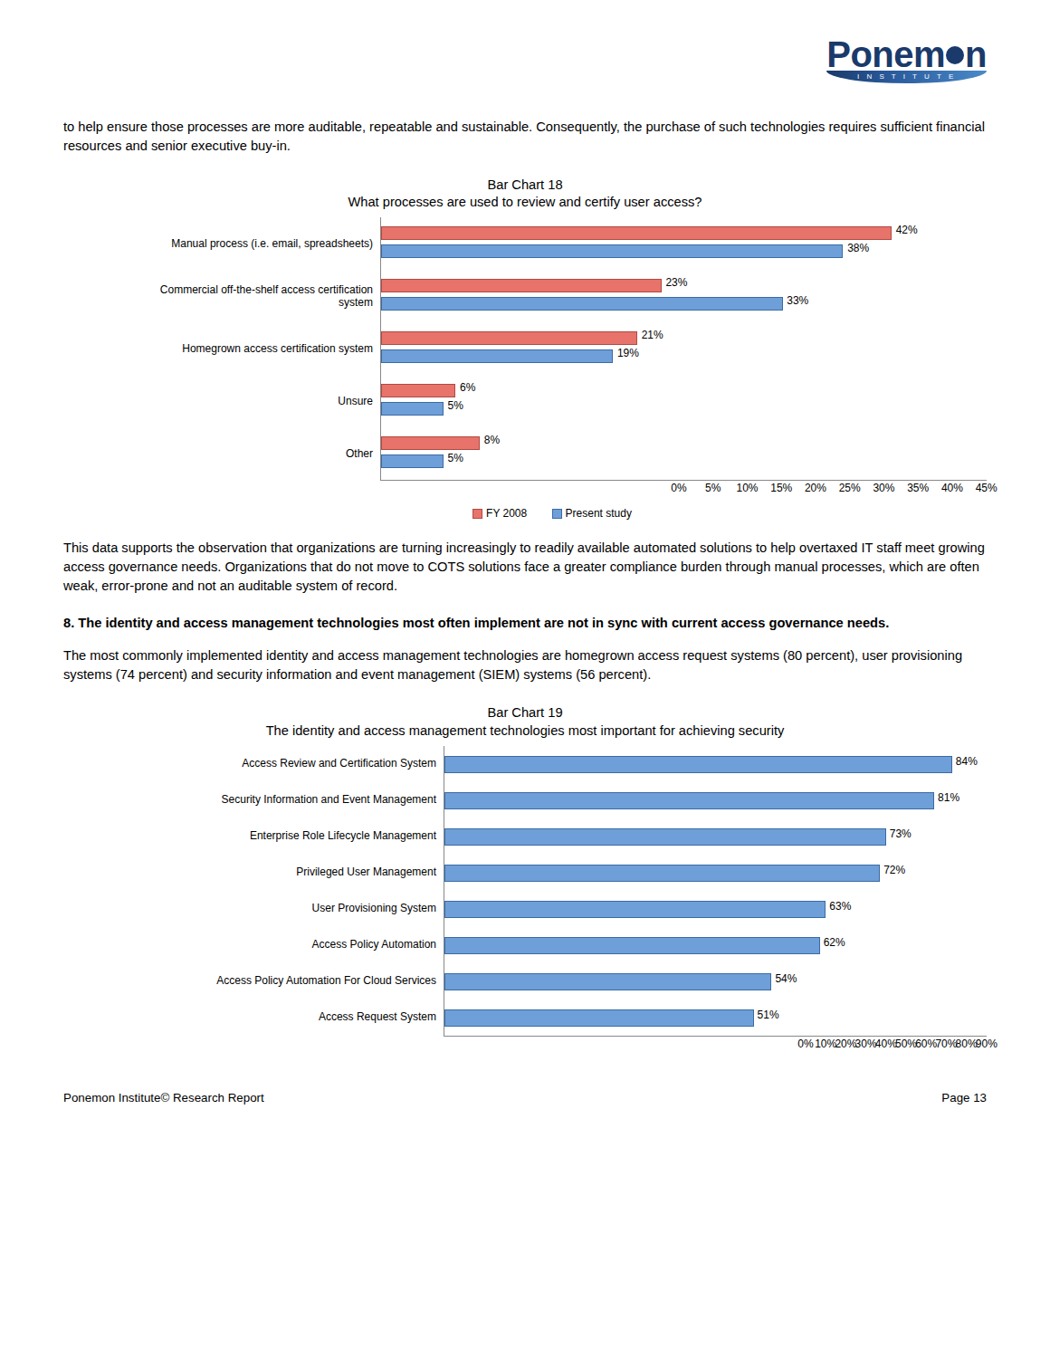Ponem n
I N S T I T U T E
to help ensure those processes are more auditable, repeatable and sustainable. Consequently, the purchase of such technologies requires sufficient financial resources and senior executive buy-in.
Bar Chart 18 What processes are used to review and certify user access?
Manual process (i.e. email, spreadsheets)
Commercial off-the-shelf access certification
system
Homegrown access certification system
Unsure
Other
42%
38%
23%
33%
21%
19%
6%
5%
8%
5%
0% 5% 10% 15% 20% 25% 30% 35% 40% 45%
FY 2008 Present study
This data supports the observation that organizations are turning increasingly to readily available automated solutions to help overtaxed IT staff meet growing access governance needs. Organizations that do not move to COTS solutions face a greater compliance burden through manual processes, which are often weak, error-prone and not an auditable system of record.
8. The identity and access management technologies most often implement are not in sync with current access governance needs.
The most commonly implemented identity and access management technologies are homegrown access request systems (80 percent), user provisioning systems (74 percent) and security information and event management (SIEM) systems (56 percent).
Bar Chart 19 The identity and access management technologies most important for achieving security
Access Review and Certification System
Security Information and Event Management
Enterprise Role Lifecycle Management
Privileged User Management
User Provisioning System
Access Policy Automation
Access Policy Automation For Cloud Services
Access Request System
84%
81%
73%
72%
63%
62%
54%
51%
0% 10% 20% 30% 40% 50% 60% 70% 80% 90%
Ponemon Institute© Research Report
Page 13